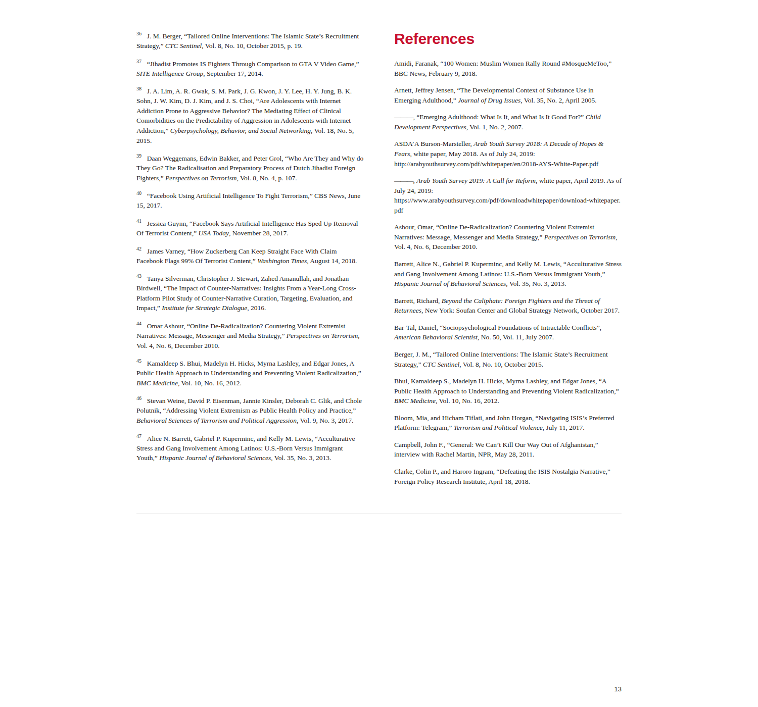36 J. M. Berger, “Tailored Online Interventions: The Islamic State’s Recruitment Strategy,” CTC Sentinel, Vol. 8, No. 10, October 2015, p. 19.
37 “Jihadist Promotes IS Fighters Through Comparison to GTA V Video Game,” SITE Intelligence Group, September 17, 2014.
38 J. A. Lim, A. R. Gwak, S. M. Park, J. G. Kwon, J. Y. Lee, H. Y. Jung, B. K. Sohn, J. W. Kim, D. J. Kim, and J. S. Choi, “Are Adolescents with Internet Addiction Prone to Aggressive Behavior? The Mediating Effect of Clinical Comorbidities on the Predictability of Aggression in Adolescents with Internet Addiction,” Cyberpsychology, Behavior, and Social Networking, Vol. 18, No. 5, 2015.
39 Daan Weggemans, Edwin Bakker, and Peter Grol, “Who Are They and Why do They Go? The Radicalisation and Preparatory Process of Dutch Jihadist Foreign Fighters,” Perspectives on Terrorism, Vol. 8, No. 4, p. 107.
40 “Facebook Using Artificial Intelligence To Fight Terrorism,” CBS News, June 15, 2017.
41 Jessica Guynn, “Facebook Says Artificial Intelligence Has Sped Up Removal Of Terrorist Content,” USA Today, November 28, 2017.
42 James Varney, “How Zuckerberg Can Keep Straight Face With Claim Facebook Flags 99% Of Terrorist Content,” Washington Times, August 14, 2018.
43 Tanya Silverman, Christopher J. Stewart, Zahed Amanullah, and Jonathan Birdwell, “The Impact of Counter-Narratives: Insights From a Year-Long Cross-Platform Pilot Study of Counter-Narrative Curation, Targeting, Evaluation, and Impact,” Institute for Strategic Dialogue, 2016.
44 Omar Ashour, “Online De-Radicalization? Countering Violent Extremist Narratives: Message, Messenger and Media Strategy,” Perspectives on Terrorism, Vol. 4, No. 6, December 2010.
45 Kamaldeep S. Bhui, Madelyn H. Hicks, Myrna Lashley, and Edgar Jones, A Public Health Approach to Understanding and Preventing Violent Radicalization,” BMC Medicine, Vol. 10, No. 16, 2012.
46 Stevan Weine, David P. Eisenman, Jannie Kinsler, Deborah C. Glik, and Chole Polutnik, “Addressing Violent Extremism as Public Health Policy and Practice,” Behavioral Sciences of Terrorism and Political Aggression, Vol. 9, No. 3, 2017.
47 Alice N. Barrett, Gabriel P. Kuperminc, and Kelly M. Lewis, “Acculturative Stress and Gang Involvement Among Latinos: U.S.-Born Versus Immigrant Youth,” Hispanic Journal of Behavioral Sciences, Vol. 35, No. 3, 2013.
References
Amidi, Faranak, “100 Women: Muslim Women Rally Round #MosqueMeToo,” BBC News, February 9, 2018.
Arnett, Jeffrey Jensen, “The Developmental Context of Substance Use in Emerging Adulthood,” Journal of Drug Issues, Vol. 35, No. 2, April 2005.
———, “Emerging Adulthood: What Is It, and What Is It Good For?” Child Development Perspectives, Vol. 1, No. 2, 2007.
ASDA’A Burson-Marsteller, Arab Youth Survey 2018: A Decade of Hopes & Fears, white paper, May 2018. As of July 24, 2019:
http://arabyouthsurvey.com/pdf/whitepaper/en/2018-AYS-White-Paper.pdf
———, Arab Youth Survey 2019: A Call for Reform, white paper, April 2019. As of July 24, 2019:
https://www.arabyouthsurvey.com/pdf/downloadwhitepaper/download-whitepaper.pdf
Ashour, Omar, “Online De-Radicalization? Countering Violent Extremist Narratives: Message, Messenger and Media Strategy,” Perspectives on Terrorism, Vol. 4, No. 6, December 2010.
Barrett, Alice N., Gabriel P. Kuperminc, and Kelly M. Lewis, “Acculturative Stress and Gang Involvement Among Latinos: U.S.-Born Versus Immigrant Youth,” Hispanic Journal of Behavioral Sciences, Vol. 35, No. 3, 2013.
Barrett, Richard, Beyond the Caliphate: Foreign Fighters and the Threat of Returnees, New York: Soufan Center and Global Strategy Network, October 2017.
Bar-Tal, Daniel, “Sociopsychological Foundations of Intractable Conflicts”, American Behavioral Scientist, No. 50, Vol. 11, July 2007.
Berger, J. M., “Tailored Online Interventions: The Islamic State’s Recruitment Strategy,” CTC Sentinel, Vol. 8, No. 10, October 2015.
Bhui, Kamaldeep S., Madelyn H. Hicks, Myrna Lashley, and Edgar Jones, “A Public Health Approach to Understanding and Preventing Violent Radicalization,” BMC Medicine, Vol. 10, No. 16, 2012.
Bloom, Mia, and Hicham Tiflati, and John Horgan, “Navigating ISIS’s Preferred Platform: Telegram,” Terrorism and Political Violence, July 11, 2017.
Campbell, John F., “General: We Can’t Kill Our Way Out of Afghanistan,” interview with Rachel Martin, NPR, May 28, 2011.
Clarke, Colin P., and Haroro Ingram, “Defeating the ISIS Nostalgia Narrative,” Foreign Policy Research Institute, April 18, 2018.
13